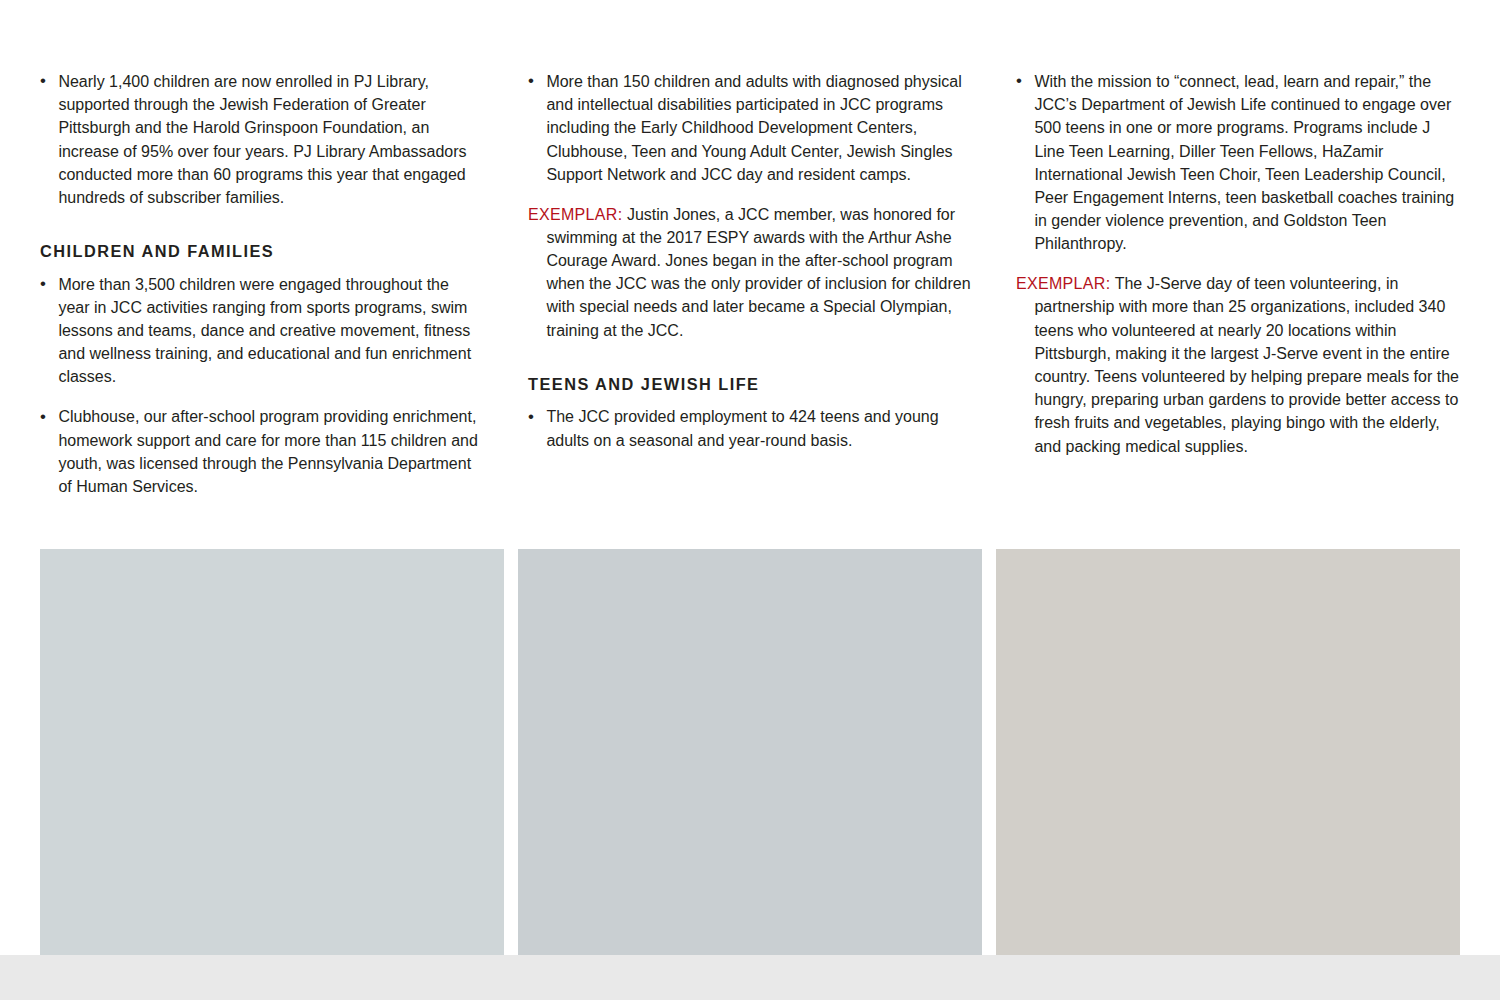Nearly 1,400 children are now enrolled in PJ Library, supported through the Jewish Federation of Greater Pittsburgh and the Harold Grinspoon Foundation, an increase of 95% over four years. PJ Library Ambassadors conducted more than 60 programs this year that engaged hundreds of subscriber families.
Children and Families
More than 3,500 children were engaged throughout the year in JCC activities ranging from sports programs, swim lessons and teams, dance and creative movement, fitness and wellness training, and educational and fun enrichment classes.
Clubhouse, our after-school program providing enrichment, homework support and care for more than 115 children and youth, was licensed through the Pennsylvania Department of Human Services.
More than 150 children and adults with diagnosed physical and intellectual disabilities participated in JCC programs including the Early Childhood Development Centers, Clubhouse, Teen and Young Adult Center, Jewish Singles Support Network and JCC day and resident camps.
EXEMPLAR: Justin Jones, a JCC member, was honored for swimming at the 2017 ESPY awards with the Arthur Ashe Courage Award. Jones began in the after-school program when the JCC was the only provider of inclusion for children with special needs and later became a Special Olympian, training at the JCC.
Teens and Jewish Life
The JCC provided employment to 424 teens and young adults on a seasonal and year-round basis.
With the mission to “connect, lead, learn and repair,” the JCC’s Department of Jewish Life continued to engage over 500 teens in one or more programs. Programs include J Line Teen Learning, Diller Teen Fellows, HaZamir International Jewish Teen Choir, Teen Leadership Council, Peer Engagement Interns, teen basketball coaches training in gender violence prevention, and Goldston Teen Philanthropy.
EXEMPLAR: The J-Serve day of teen volunteering, in partnership with more than 25 organizations, included 340 teens who volunteered at nearly 20 locations within Pittsburgh, making it the largest J-Serve event in the entire country. Teens volunteered by helping prepare meals for the hungry, preparing urban gardens to provide better access to fresh fruits and vegetables, playing bingo with the elderly, and packing medical supplies.